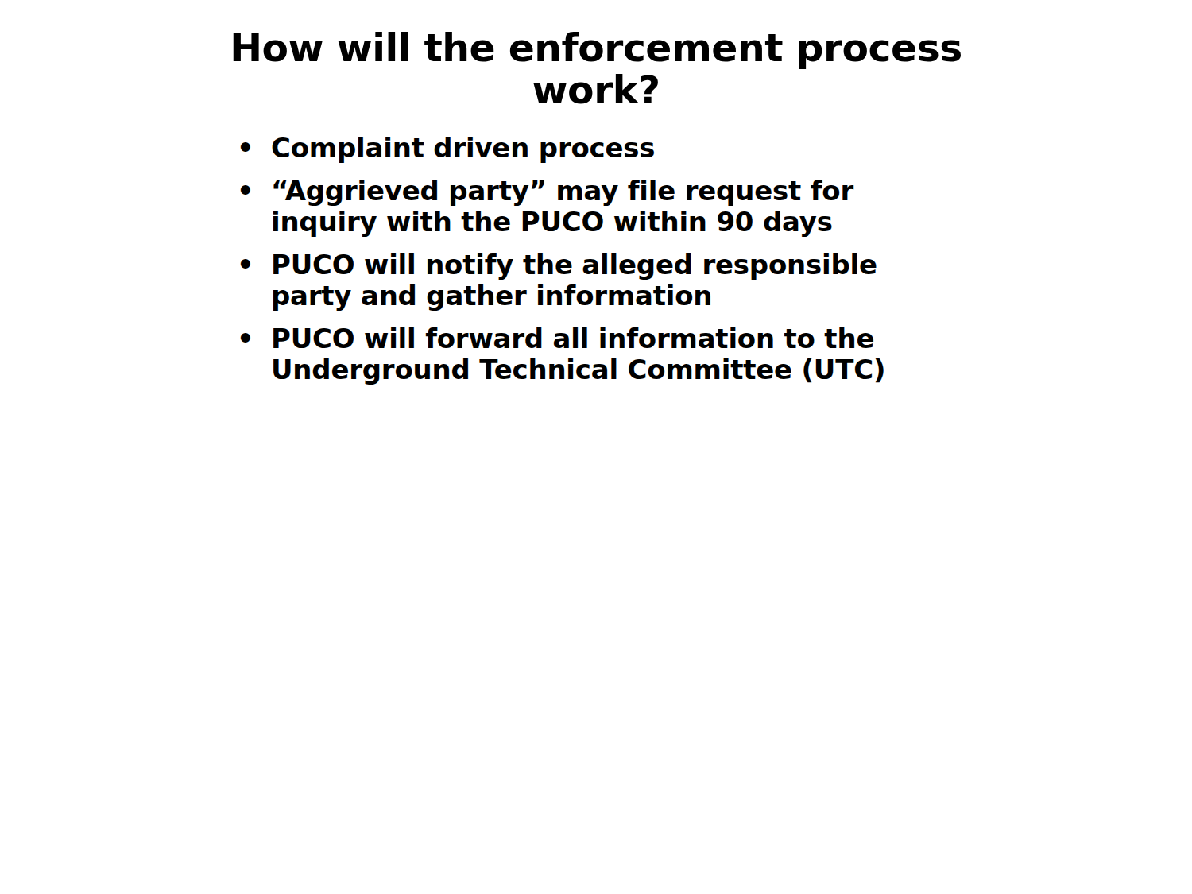How will the enforcement process work?
Complaint driven process
“Aggrieved party” may file request for inquiry with the PUCO within 90 days
PUCO will notify the alleged responsible party and gather information
PUCO will forward all information to the Underground Technical Committee (UTC)